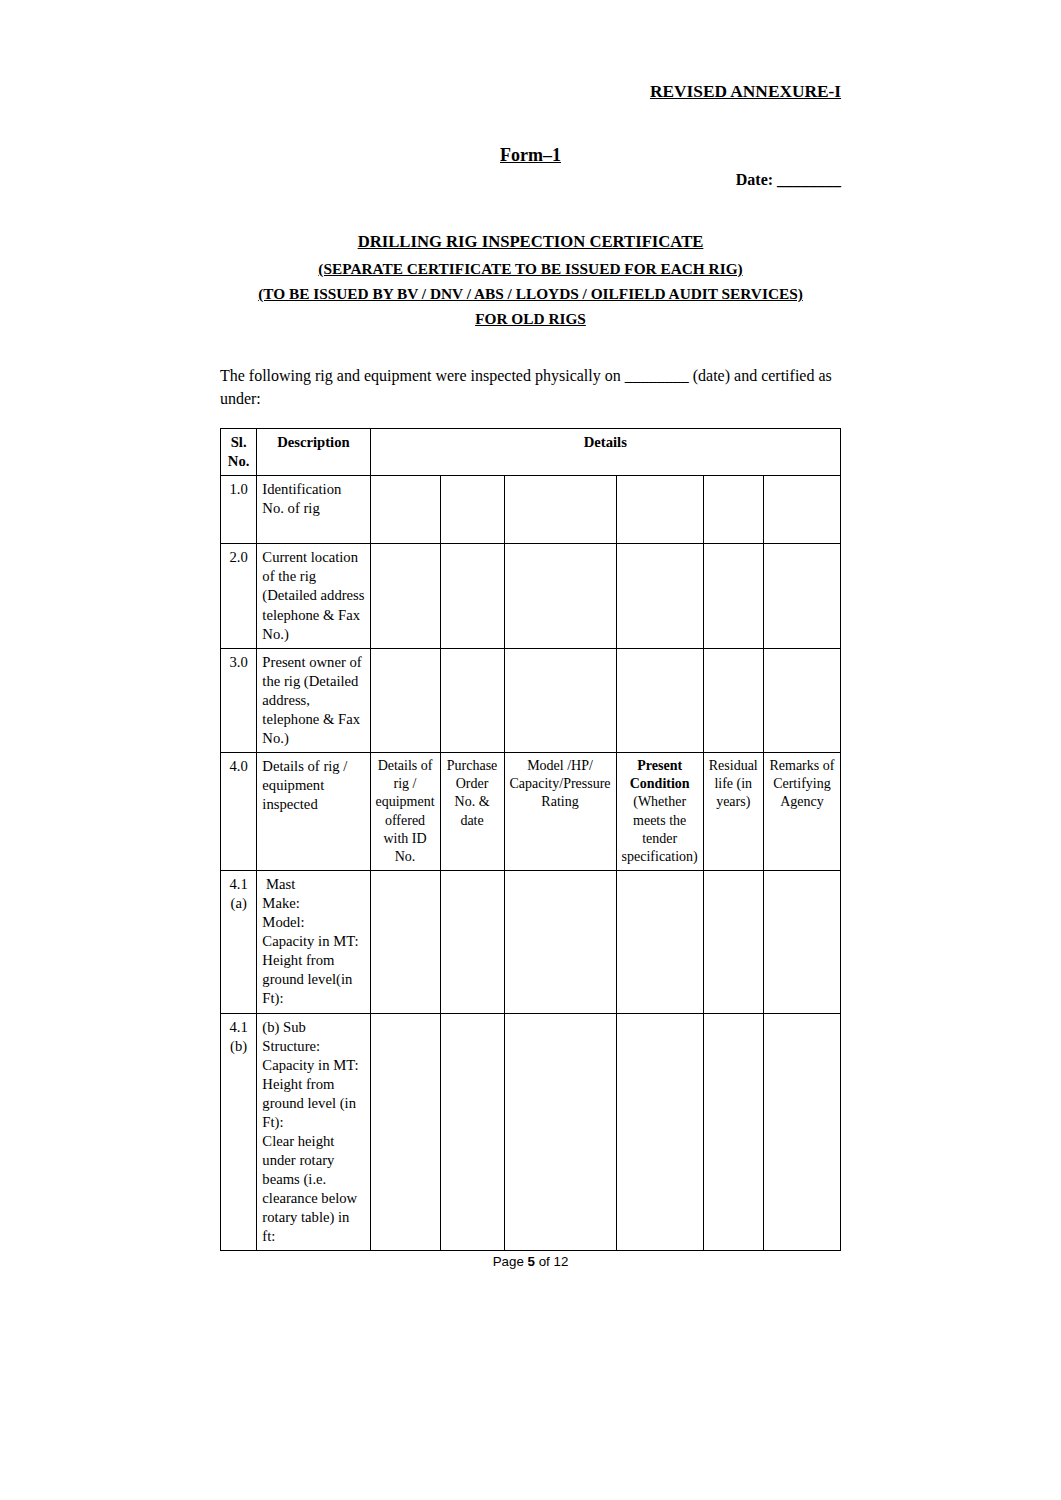REVISED ANNEXURE-I
Form–1
Date: ________
DRILLING RIG INSPECTION CERTIFICATE
(SEPARATE CERTIFICATE TO BE ISSUED FOR EACH RIG)
(TO BE ISSUED BY BV / DNV / ABS / LLOYDS / OILFIELD AUDIT SERVICES)
FOR OLD RIGS
The following rig and equipment were inspected physically on ________ (date) and certified as under:
| Sl. No. | Description | Details |
| --- | --- | --- |
| 1.0 | Identification No. of rig | | | | | | |
| 2.0 | Current location of the rig (Detailed address telephone & Fax No.) | | | | | | |
| 3.0 | Present owner of the rig (Detailed address, telephone & Fax No.) | | | | | | |
| 4.0 | Details of rig / equipment inspected | Details of rig / equipment offered with ID No. | Purchase Order No. & date | Model /HP/ Capacity/Pressure Rating | Present Condition (Whether meets the tender specification) | Residual life (in years) | Remarks of Certifying Agency |
| 4.1 (a) | Mast Make: Model: Capacity in MT: Height from ground level(in Ft): | | | | | | |
| 4.1 (b) | (b) Sub Structure: Capacity in MT: Height from ground level (in Ft): Clear height under rotary beams (i.e. clearance below rotary table) in ft: | | | | | | |
Page 5 of 12